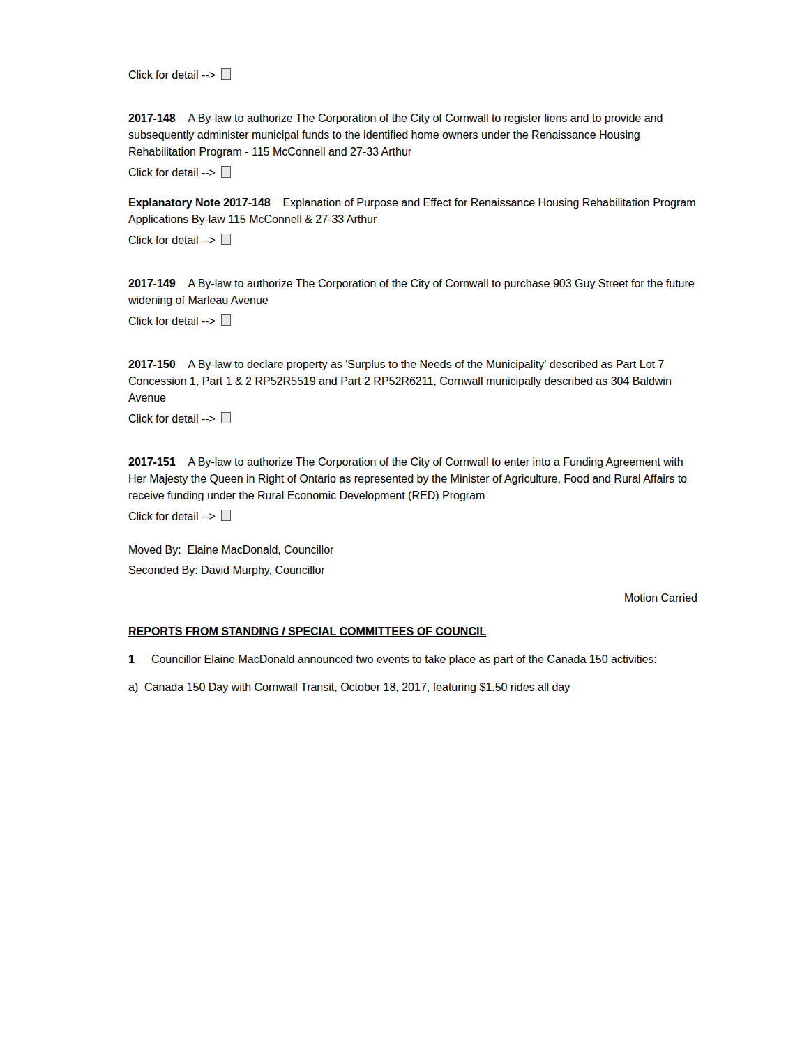Click for detail -->
2017-148 A By-law to authorize The Corporation of the City of Cornwall to register liens and to provide and subsequently administer municipal funds to the identified home owners under the Renaissance Housing Rehabilitation Program - 115 McConnell and 27-33 Arthur
Click for detail -->
Explanatory Note 2017-148 Explanation of Purpose and Effect for Renaissance Housing Rehabilitation Program Applications By-law 115 McConnell & 27-33 Arthur
Click for detail -->
2017-149 A By-law to authorize The Corporation of the City of Cornwall to purchase 903 Guy Street for the future widening of Marleau Avenue
Click for detail -->
2017-150 A By-law to declare property as 'Surplus to the Needs of the Municipality' described as Part Lot 7 Concession 1, Part 1 & 2 RP52R5519 and Part 2 RP52R6211, Cornwall municipally described as 304 Baldwin Avenue
Click for detail -->
2017-151 A By-law to authorize The Corporation of the City of Cornwall to enter into a Funding Agreement with Her Majesty the Queen in Right of Ontario as represented by the Minister of Agriculture, Food and Rural Affairs to receive funding under the Rural Economic Development (RED) Program
Click for detail -->
Moved By: Elaine MacDonald, Councillor
Seconded By: David Murphy, Councillor
Motion Carried
Reports from Standing / Special Committees of Council
1 Councillor Elaine MacDonald announced two events to take place as part of the Canada 150 activities:
a) Canada 150 Day with Cornwall Transit, October 18, 2017, featuring $1.50 rides all day